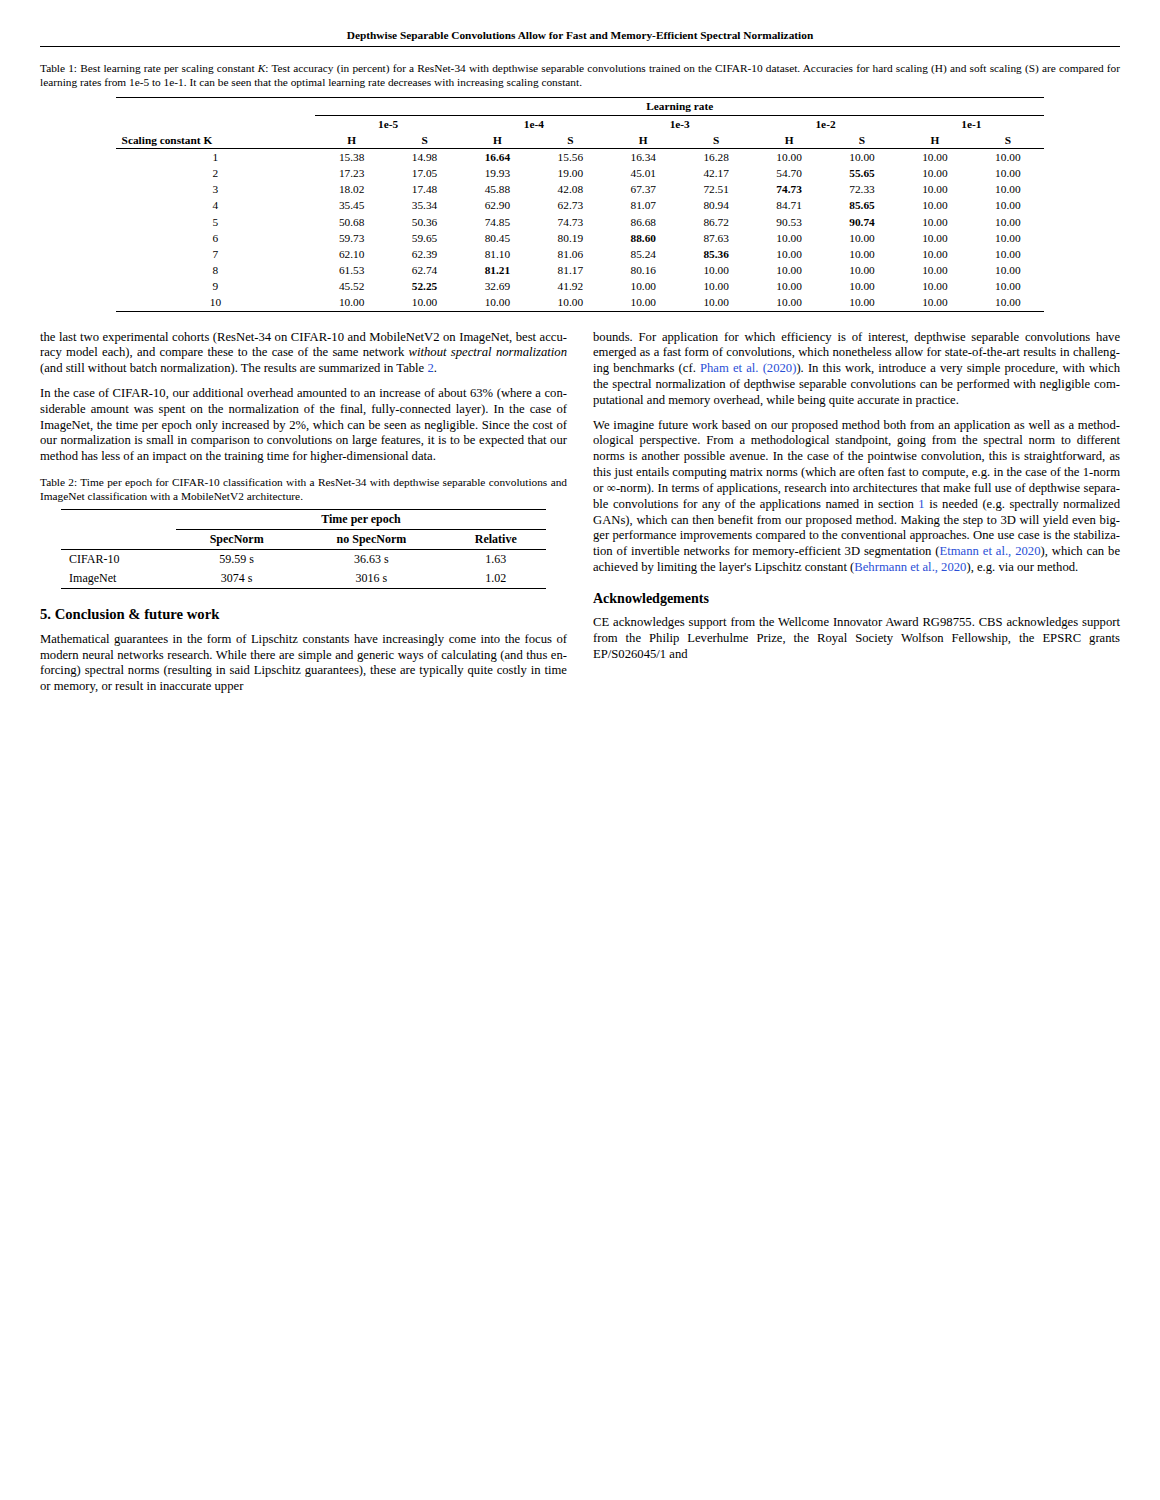Depthwise Separable Convolutions Allow for Fast and Memory-Efficient Spectral Normalization
Table 1: Best learning rate per scaling constant K: Test accuracy (in percent) for a ResNet-34 with depthwise separable convolutions trained on the CIFAR-10 dataset. Accuracies for hard scaling (H) and soft scaling (S) are compared for learning rates from 1e-5 to 1e-1. It can be seen that the optimal learning rate decreases with increasing scaling constant.
| | Learning rate |
| | 1e-5 | 1e-4 | 1e-3 | 1e-2 | 1e-1 |
| Scaling constant K | H | S | H | S | H | S | H | S | H | S |
| 1 | 15.38 | 14.98 | 16.64 | 15.56 | 16.34 | 16.28 | 10.00 | 10.00 | 10.00 | 10.00 |
| 2 | 17.23 | 17.05 | 19.93 | 19.00 | 45.01 | 42.17 | 54.70 | 55.65 | 10.00 | 10.00 |
| 3 | 18.02 | 17.48 | 45.88 | 42.08 | 67.37 | 72.51 | 74.73 | 72.33 | 10.00 | 10.00 |
| 4 | 35.45 | 35.34 | 62.90 | 62.73 | 81.07 | 80.94 | 84.71 | 85.65 | 10.00 | 10.00 |
| 5 | 50.68 | 50.36 | 74.85 | 74.73 | 86.68 | 86.72 | 90.53 | 90.74 | 10.00 | 10.00 |
| 6 | 59.73 | 59.65 | 80.45 | 80.19 | 88.60 | 87.63 | 10.00 | 10.00 | 10.00 | 10.00 |
| 7 | 62.10 | 62.39 | 81.10 | 81.06 | 85.24 | 85.36 | 10.00 | 10.00 | 10.00 | 10.00 |
| 8 | 61.53 | 62.74 | 81.21 | 81.17 | 80.16 | 10.00 | 10.00 | 10.00 | 10.00 | 10.00 |
| 9 | 45.52 | 52.25 | 32.69 | 41.92 | 10.00 | 10.00 | 10.00 | 10.00 | 10.00 | 10.00 |
| 10 | 10.00 | 10.00 | 10.00 | 10.00 | 10.00 | 10.00 | 10.00 | 10.00 | 10.00 | 10.00 |
the last two experimental cohorts (ResNet-34 on CIFAR-10 and MobileNetV2 on ImageNet, best accuracy model each), and compare these to the case of the same network without spectral normalization (and still without batch normalization). The results are summarized in Table 2.
In the case of CIFAR-10, our additional overhead amounted to an increase of about 63% (where a considerable amount was spent on the normalization of the final, fully-connected layer). In the case of ImageNet, the time per epoch only increased by 2%, which can be seen as negligible. Since the cost of our normalization is small in comparison to convolutions on large features, it is to be expected that our method has less of an impact on the training time for higher-dimensional data.
Table 2: Time per epoch for CIFAR-10 classification with a ResNet-34 with depthwise separable convolutions and ImageNet classification with a MobileNetV2 architecture.
| | Time per epoch |
| | SpecNorm | no SpecNorm | Relative |
| CIFAR-10 | 59.59 s | 36.63 s | 1.63 |
| ImageNet | 3074 s | 3016 s | 1.02 |
5. Conclusion & future work
Mathematical guarantees in the form of Lipschitz constants have increasingly come into the focus of modern neural networks research. While there are simple and generic ways of calculating (and thus enforcing) spectral norms (resulting in said Lipschitz guarantees), these are typically quite costly in time or memory, or result in inaccurate upper
bounds. For application for which efficiency is of interest, depthwise separable convolutions have emerged as a fast form of convolutions, which nonetheless allow for state-of-the-art results in challenging benchmarks (cf. Pham et al. (2020)). In this work, introduce a very simple procedure, with which the spectral normalization of depthwise separable convolutions can be performed with negligible computational and memory overhead, while being quite accurate in practice.
We imagine future work based on our proposed method both from an application as well as a methodological perspective. From a methodological standpoint, going from the spectral norm to different norms is another possible avenue. In the case of the pointwise convolution, this is straightforward, as this just entails computing matrix norms (which are often fast to compute, e.g. in the case of the 1-norm or ∞-norm). In terms of applications, research into architectures that make full use of depthwise separable convolutions for any of the applications named in section 1 is needed (e.g. spectrally normalized GANs), which can then benefit from our proposed method. Making the step to 3D will yield even bigger performance improvements compared to the conventional approaches. One use case is the stabilization of invertible networks for memory-efficient 3D segmentation (Etmann et al., 2020), which can be achieved by limiting the layer's Lipschitz constant (Behrmann et al., 2020), e.g. via our method.
Acknowledgements
CE acknowledges support from the Wellcome Innovator Award RG98755. CBS acknowledges support from the Philip Leverhulme Prize, the Royal Society Wolfson Fellowship, the EPSRC grants EP/S026045/1 and